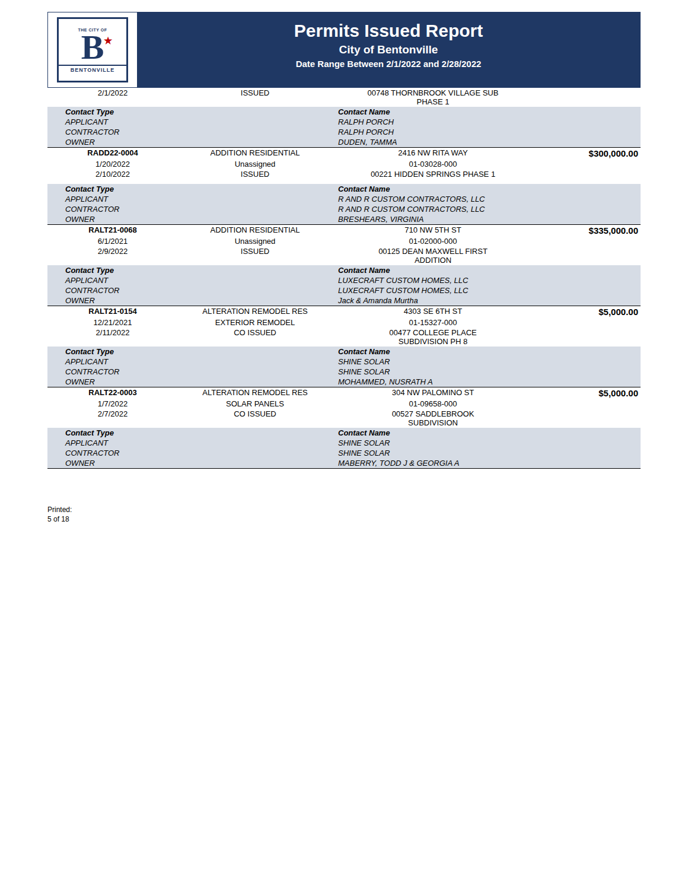THE CITY OF
B★
BENTONVILLE
Permits Issued Report
City of Bentonville
Date Range Between 2/1/2022 and 2/28/2022
| 2/1/2022 | ISSUED | 00748 THORNBROOK VILLAGE SUB PHASE 1 | |
| Contact Type | Contact Name |
| APPLICANT | RALPH PORCH |
| CONTRACTOR | RALPH PORCH |
| OWNER | DUDEN, TAMMA |
| RADD22-0004 | ADDITION RESIDENTIAL | 2416 NW RITA WAY | $300,000.00 |
| 1/20/2022 | Unassigned | 01-03028-000 | |
| 2/10/2022 | ISSUED | 00221 HIDDEN SPRINGS PHASE 1 | |
| Contact Type | Contact Name |
| APPLICANT | R AND R CUSTOM CONTRACTORS, LLC |
| CONTRACTOR | R AND R CUSTOM CONTRACTORS, LLC |
| OWNER | BRESHEARS, VIRGINIA |
| RALT21-0068 | ADDITION RESIDENTIAL | 710 NW 5TH ST | $335,000.00 |
| 6/1/2021 | Unassigned | 01-02000-000 | |
| 2/9/2022 | ISSUED | 00125 DEAN MAXWELL FIRST ADDITION | |
| Contact Type | Contact Name |
| APPLICANT | LUXECRAFT CUSTOM HOMES, LLC |
| CONTRACTOR | LUXECRAFT CUSTOM HOMES, LLC |
| OWNER | Jack & Amanda Murtha |
| RALT21-0154 | ALTERATION REMODEL RES | 4303 SE 6TH ST | $5,000.00 |
| 12/21/2021 | EXTERIOR REMODEL | 01-15327-000 | |
| 2/11/2022 | CO ISSUED | 00477 COLLEGE PLACE SUBDIVISION PH 8 | |
| Contact Type | Contact Name |
| APPLICANT | SHINE SOLAR |
| CONTRACTOR | SHINE SOLAR |
| OWNER | MOHAMMED, NUSRATH A |
| RALT22-0003 | ALTERATION REMODEL RES | 304 NW PALOMINO ST | $5,000.00 |
| 1/7/2022 | SOLAR PANELS | 01-09658-000 | |
| 2/7/2022 | CO ISSUED | 00527 SADDLEBROOK SUBDIVISION | |
| Contact Type | Contact Name |
| APPLICANT | SHINE SOLAR |
| CONTRACTOR | SHINE SOLAR |
| OWNER | MABERRY, TODD J & GEORGIA A |
Printed:
5 of 18